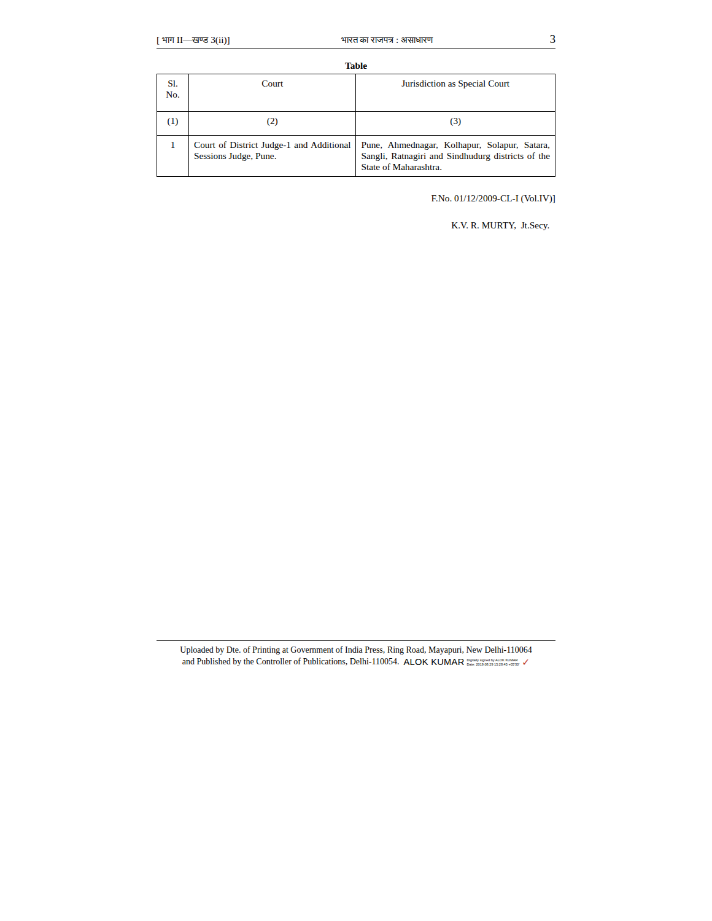[ भाग II—खण्ड 3(ii)]
भारत का राजपत्र : असाधारण
3
Table
| Sl. No. | Court | Jurisdiction as Special Court |
| (1) | (2) | (3) |
| 1 | Court of District Judge-1 and Additional Sessions Judge, Pune. | Pune, Ahmednagar, Kolhapur, Solapur, Satara, Sangli, Ratnagiri and Sindhudurg districts of the State of Maharashtra. |
F.No. 01/12/2009-CL-I (Vol.IV)]
K.V. R. MURTY, Jt.Secy.
Uploaded by Dte. of Printing at Government of India Press, Ring Road, Mayapuri, New Delhi-110064
and Published by the Controller of Publications, Delhi-110054. ALOK KUMAR Digitally signed by ALOK KUMAR
Date: 2019.08.29 15:28:45 +05'30' ✓